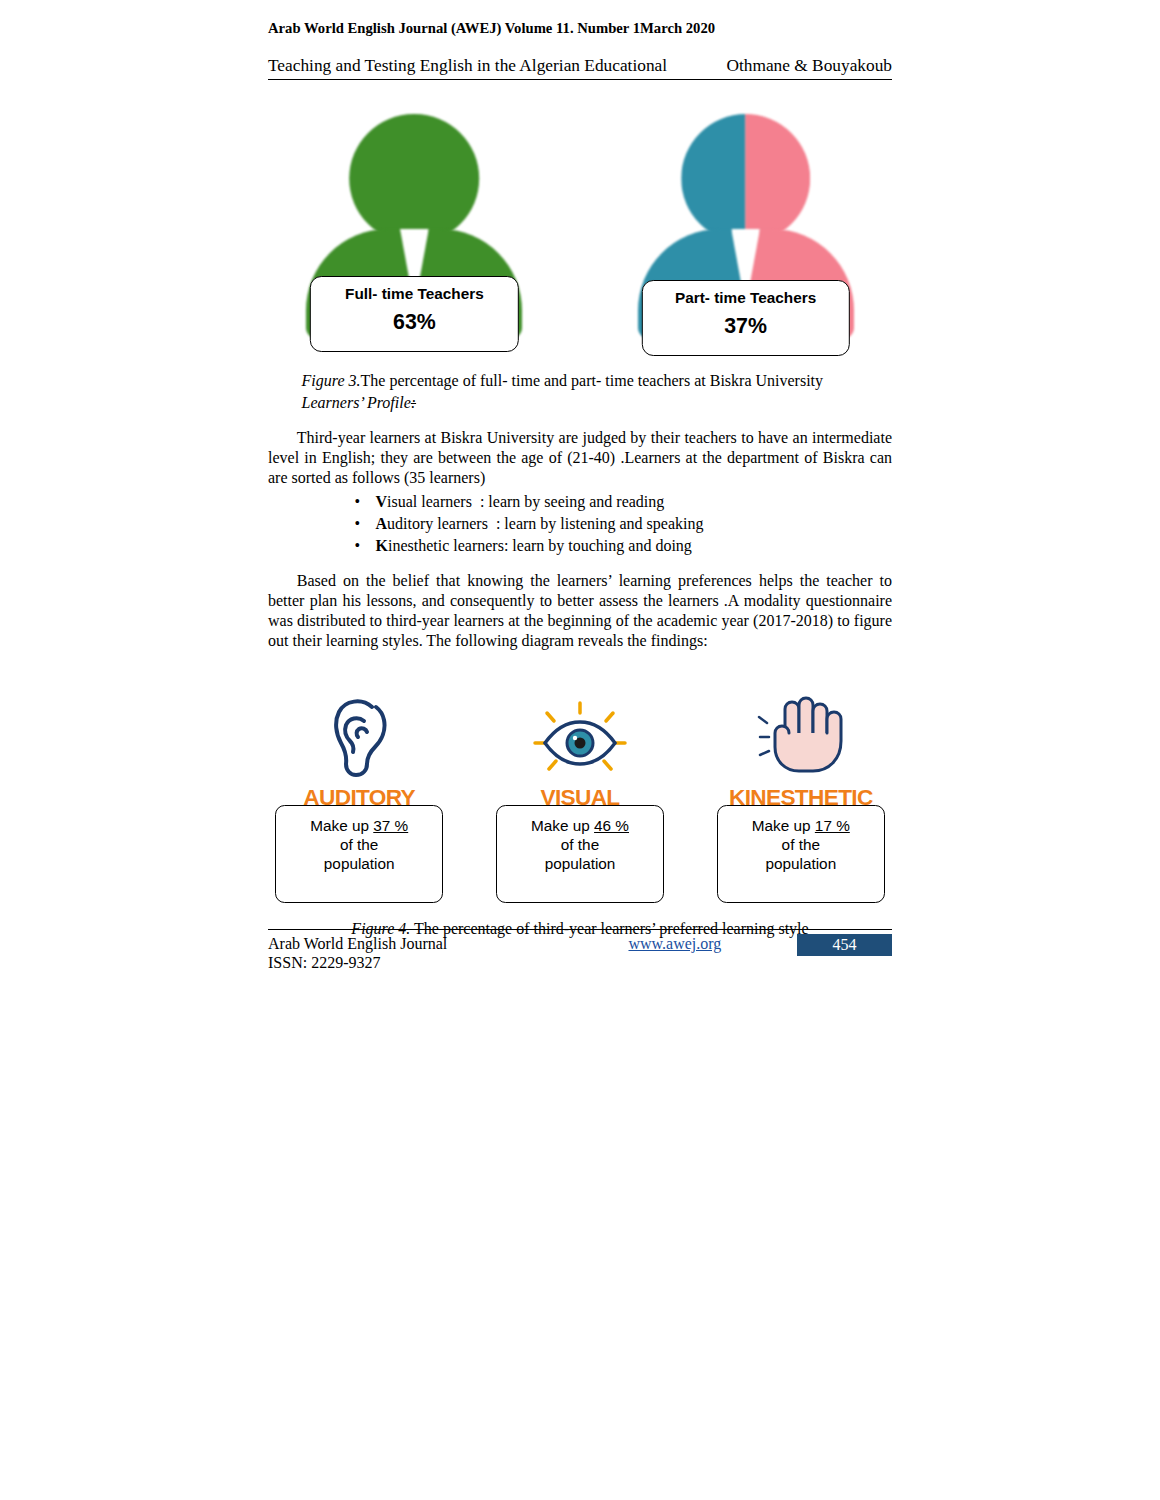Arab World English Journal (AWEJ) Volume 11. Number 1March 2020
Teaching and Testing English in the Algerian Educational
Othmane & Bouyakoub
Full- time Teachers
63%
Part- time Teachers
37%
Figure 3. The percentage of full- time and part- time teachers at Biskra University
Learners’ Profile:
Third-year learners at Biskra University are judged by their teachers to have an intermediate level in English; they are between the age of (21-40) .Learners at the department of Biskra can are sorted as follows (35 learners)
Visual learners : learn by seeing and reading
Auditory learners : learn by listening and speaking
Kinesthetic learners: learn by touching and doing
Based on the belief that knowing the learners’ learning preferences helps the teacher to better plan his lessons, and consequently to better assess the learners .A modality questionnaire was distributed to third-year learners at the beginning of the academic year (2017-2018) to figure out their learning styles. The following diagram reveals the findings:
AUDITORY
Make up 37 %
of the
population
VISUAL
Make up 46 %
of the
population
KINESTHETIC
Make up 17 %
of the
population
Figure 4. The percentage of third-year learners’ preferred learning style
Arab World English Journal
ISSN: 2229-9327
www.awej.org
454